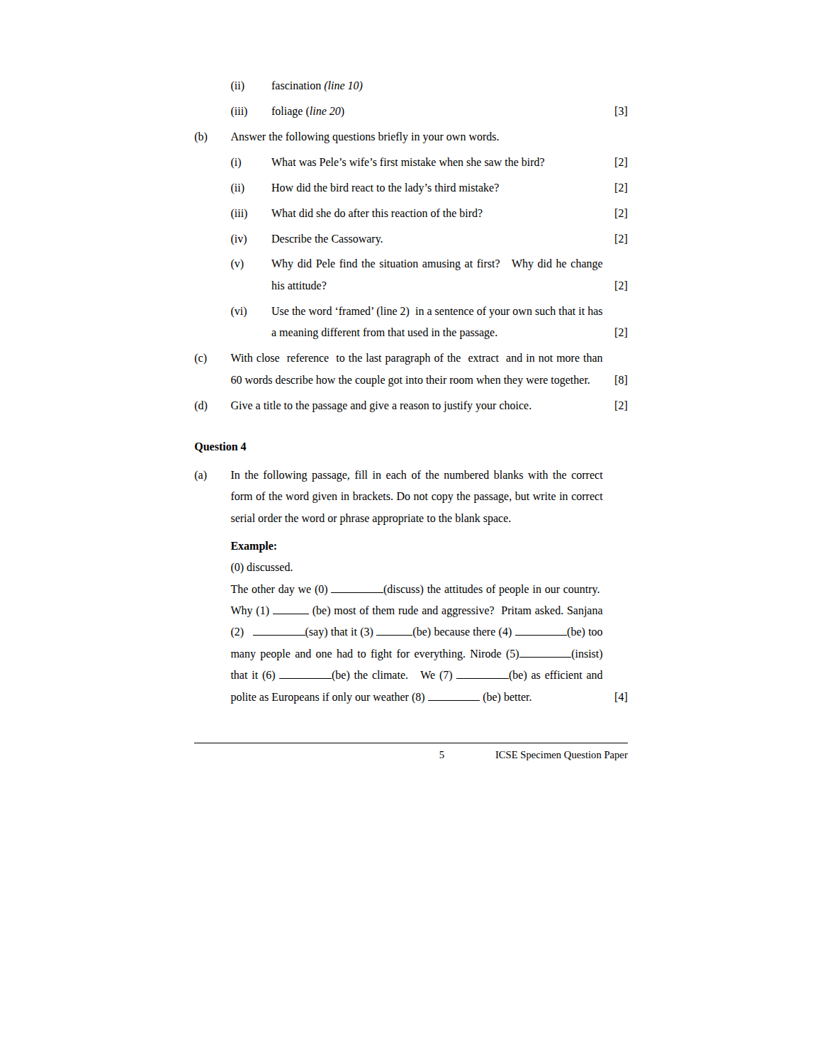| | (ii) | fascination (line 10) | |
| | (iii) | foliage ( line 20 ) | [3] |
| (b) | Answer the following questions briefly in your own words. | |
| | (i) | What was Pele’s wife’s first mistake when she saw the bird? | [2] |
| | (ii) | How did the bird react to the lady’s third mistake? | [2] |
| | (iii) | What did she do after this reaction of the bird? | [2] |
| | (iv) | Describe the Cassowary. | [2] |
| | (v) | Why did Pele find the situation amusing at first? Why did he change his attitude? | [2] |
| | (vi) | Use the word ‘framed’ (line 2) in a sentence of your own such that it has a meaning different from that used in the passage. | [2] |
| (c) | With close reference to the last paragraph of the extract and in not more than 60 words describe how the couple got into their room when they were together. | [8] |
| (d) | Give a title to the passage and give a reason to justify your choice. | [2] |
Question 4
| (a) | In the following passage, fill in each of the numbered blanks with the correct form of the word given in brackets. Do not copy the passage, but write in correct serial order the word or phrase appropriate to the blank space. | |
| | Example: (0) discussed. The other day we (0) (discuss) the attitudes of people in our country. Why (1) (be) most of them rude and aggressive? Pritam asked. Sanjana (2) (say) that it (3) (be) because there (4) (be) too many people and one had to fight for everything. Nirode (5) (insist) that it (6) (be) the climate. We (7) (be) as efficient and polite as Europeans if only our weather (8) (be) better. | [4] |
5 ICSE Specimen Question Paper